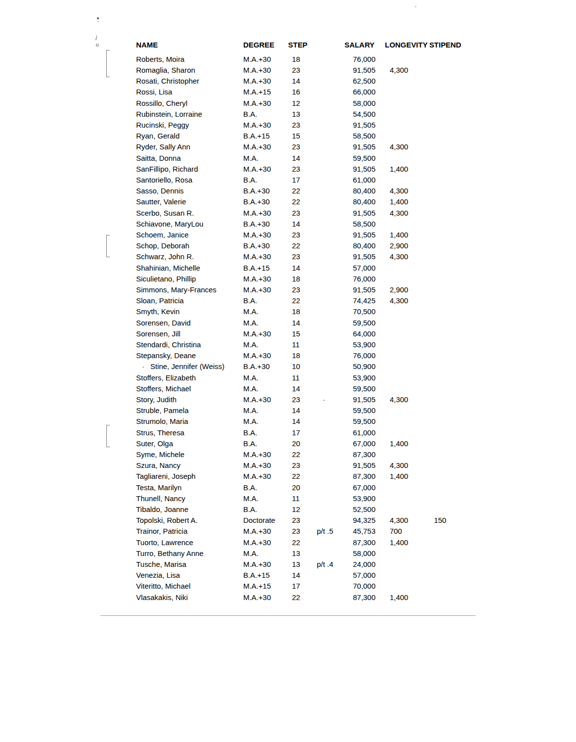•
′
j
u
′
| NAME | DEGREE | STEP | | SALARY | LONGEVITY | STIPEND |
| --- | --- | --- | --- | --- | --- | --- |
| Roberts, Moira | M.A.+30 | 18 | | 76,000 | | |
| Romaglia, Sharon | M.A.+30 | 23 | | 91,505 | 4,300 | |
| Rosati, Christopher | M.A.+30 | 14 | | 62,500 | | |
| Rossi, Lisa | M.A.+15 | 16 | | 66,000 | | |
| Rossillo, Cheryl | M.A.+30 | 12 | | 58,000 | | |
| Rubinstein, Lorraine | B.A. | 13 | | 54,500 | | |
| Rucinski, Peggy | M.A.+30 | 23 | | 91,505 | | |
| Ryan, Gerald | B.A.+15 | 15 | | 58,500 | | |
| Ryder, Sally Ann | M.A.+30 | 23 | | 91,505 | 4,300 | |
| Saitta, Donna | M.A. | 14 | | 59,500 | | |
| SanFillipo, Richard | M.A.+30 | 23 | | 91,505 | 1,400 | |
| Santoriello, Rosa | B.A. | 17 | | 61,000 | | |
| Sasso, Dennis | B.A.+30 | 22 | | 80,400 | 4,300 | |
| Sautter, Valerie | B.A.+30 | 22 | | 80,400 | 1,400 | |
| Scerbo, Susan R. | M.A.+30 | 23 | | 91,505 | 4,300 | |
| Schiavone, MaryLou | B.A.+30 | 14 | | 58,500 | | |
| Schoem, Janice | M.A.+30 | 23 | | 91,505 | 1,400 | |
| Schop, Deborah | B.A.+30 | 22 | | 80,400 | 2,900 | |
| Schwarz, John R. | M.A.+30 | 23 | | 91,505 | 4,300 | |
| Shahinian, Michelle | B.A.+15 | 14 | | 57,000 | | |
| Siculietano, Phillip | M.A.+30 | 18 | | 76,000 | | |
| Simmons, Mary-Frances | M.A.+30 | 23 | | 91,505 | 2,900 | |
| Sloan, Patricia | B.A. | 22 | | 74,425 | 4,300 | |
| Smyth, Kevin | M.A. | 18 | | 70,500 | | |
| Sorensen, David | M.A. | 14 | | 59,500 | | |
| Sorensen, Jill | M.A.+30 | 15 | | 64,000 | | |
| Stendardi, Christina | M.A. | 11 | | 53,900 | | |
| Stepansky, Deane | M.A.+30 | 18 | | 76,000 | | |
| · Stine, Jennifer (Weiss) | B.A.+30 | 10 | | 50,900 | | |
| Stoffers, Elizabeth | M.A. | 11 | | 53,900 | | |
| Stoffers, Michael | M.A. | 14 | | 59,500 | | |
| Story, Judith | M.A.+30 | 23 | · | 91,505 | 4,300 | |
| Struble, Pamela | M.A. | 14 | | 59,500 | | |
| Strumolo, Maria | M.A. | 14 | | 59,500 | | |
| Strus, Theresa | B.A. | 17 | | 61,000 | | |
| Suter, Olga | B.A. | 20 | | 67,000 | 1,400 | |
| Syme, Michele | M.A.+30 | 22 | | 87,300 | | |
| Szura, Nancy | M.A.+30 | 23 | | 91,505 | 4,300 | |
| Tagliareni, Joseph | M.A.+30 | 22 | | 87,300 | 1,400 | |
| Testa, Marilyn | B.A. | 20 | | 67,000 | | |
| Thunell, Nancy | M.A. | 11 | | 53,900 | | |
| Tibaldo, Joanne | B.A. | 12 | | 52,500 | | |
| Topolski, Robert A. | Doctorate | 23 | | 94,325 | 4,300 | 150 |
| Trainor, Patricia | M.A.+30 | 23 | p/t .5 | 45,753 | 700 | |
| Tuorto, Lawrence | M.A.+30 | 22 | | 87,300 | 1,400 | |
| Turro, Bethany Anne | M.A. | 13 | | 58,000 | | |
| Tusche, Marisa | M.A.+30 | 13 | p/t .4 | 24,000 | | |
| Venezia, Lisa | B.A.+15 | 14 | | 57,000 | | |
| Viteritto, Michael | M.A.+15 | 17 | | 70,000 | | |
| Vlasakakis, Niki | M.A.+30 | 22 | | 87,300 | 1,400 | |